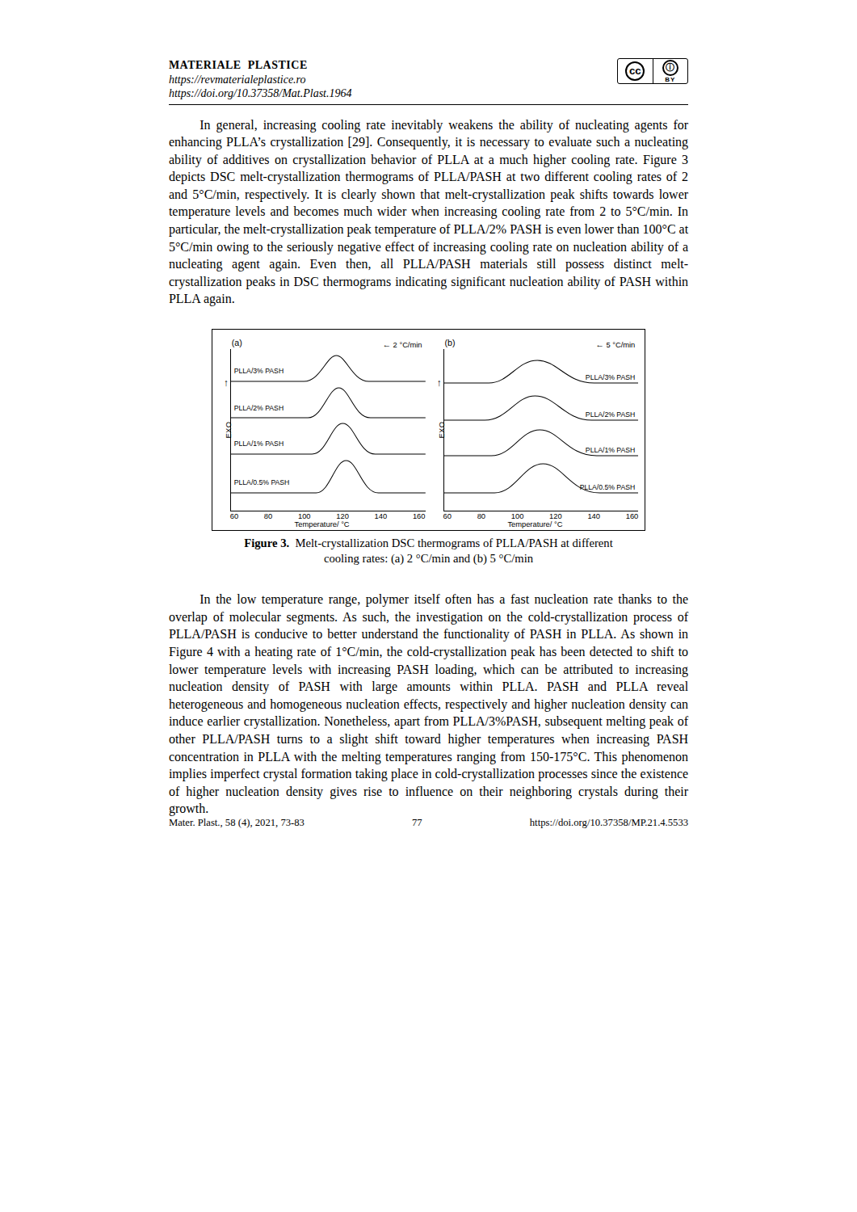MATERIALE PLASTICE
https://revmaterialeplastice.ro
https://doi.org/10.37358/Mat.Plast.1964
cc
ⓘ BY
In general, increasing cooling rate inevitably weakens the ability of nucleating agents for enhancing PLLA’s crystallization [29]. Consequently, it is necessary to evaluate such a nucleating ability of additives on crystallization behavior of PLLA at a much higher cooling rate. Figure 3 depicts DSC melt-crystallization thermograms of PLLA/PASH at two different cooling rates of 2 and 5°C/min, respectively. It is clearly shown that melt-crystallization peak shifts towards lower temperature levels and becomes much wider when increasing cooling rate from 2 to 5°C/min. In particular, the melt-crystallization peak temperature of PLLA/2% PASH is even lower than 100°C at 5°C/min owing to the seriously negative effect of increasing cooling rate on nucleation ability of a nucleating agent again. Even then, all PLLA/PASH materials still possess distinct melt-crystallization peaks in DSC thermograms indicating significant nucleation ability of PASH within PLLA again.
(a)
← 2 °C/min
EXO
↑
PLLA/3% PASH
PLLA/2% PASH
PLLA/1% PASH
PLLA/0.5% PASH
6080100120140160
Temperature/ °C
(b)
← 5 °C/min
EXO
↑
PLLA/3% PASH
PLLA/2% PASH
PLLA/1% PASH
PLLA/0.5% PASH
6080100120140160
Temperature/ °C
Figure 3. Melt-crystallization DSC thermograms of PLLA/PASH at different
cooling rates: (a) 2 °C/min and (b) 5 °C/min
In the low temperature range, polymer itself often has a fast nucleation rate thanks to the overlap of molecular segments. As such, the investigation on the cold-crystallization process of PLLA/PASH is conducive to better understand the functionality of PASH in PLLA. As shown in Figure 4 with a heating rate of 1°C/min, the cold-crystallization peak has been detected to shift to lower temperature levels with increasing PASH loading, which can be attributed to increasing nucleation density of PASH with large amounts within PLLA. PASH and PLLA reveal heterogeneous and homogeneous nucleation effects, respectively and higher nucleation density can induce earlier crystallization. Nonetheless, apart from PLLA/3%PASH, subsequent melting peak of other PLLA/PASH turns to a slight shift toward higher temperatures when increasing PASH concentration in PLLA with the melting temperatures ranging from 150-175°C. This phenomenon implies imperfect crystal formation taking place in cold-crystallization processes since the existence of higher nucleation density gives rise to influence on their neighboring crystals during their growth.
Mater. Plast., 58 (4), 2021, 73-83
77
https://doi.org/10.37358/MP.21.4.5533